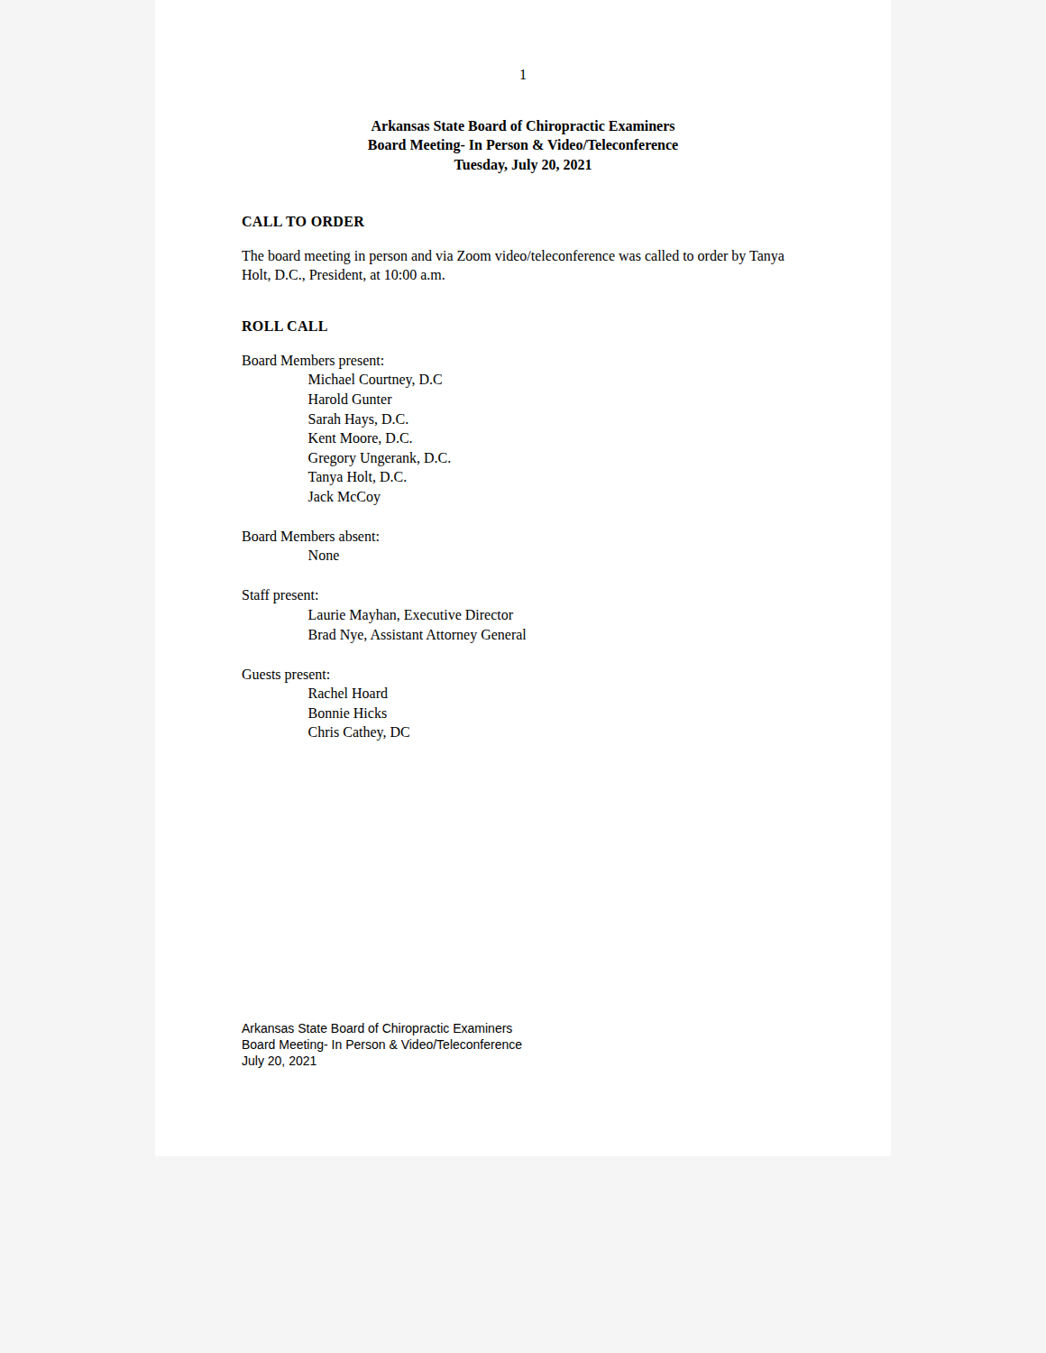1
Arkansas State Board of Chiropractic Examiners
Board Meeting- In Person & Video/Teleconference
Tuesday, July 20, 2021
CALL TO ORDER
The board meeting in person and via Zoom video/teleconference was called to order by Tanya Holt, D.C., President, at 10:00 a.m.
ROLL CALL
Board Members present:
Michael Courtney, D.C
Harold Gunter
Sarah Hays, D.C.
Kent Moore, D.C.
Gregory Ungerank, D.C.
Tanya Holt, D.C.
Jack McCoy
Board Members absent:
None
Staff present:
Laurie Mayhan, Executive Director
Brad Nye, Assistant Attorney General
Guests present:
Rachel Hoard
Bonnie Hicks
Chris Cathey, DC
Arkansas State Board of Chiropractic Examiners
Board Meeting- In Person & Video/Teleconference
July 20, 2021